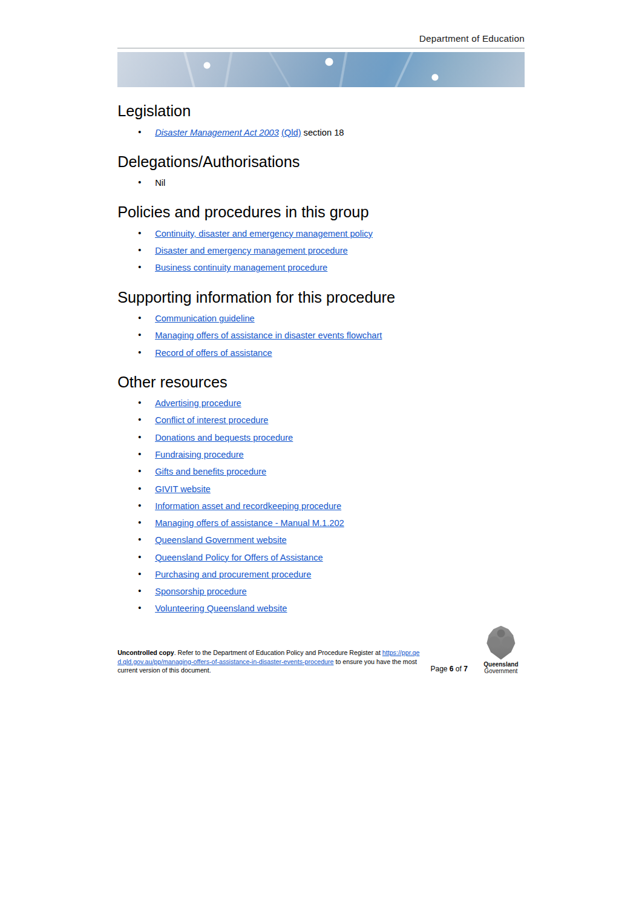Department of Education
Legislation
Disaster Management Act 2003 (Qld) section 18
Delegations/Authorisations
Nil
Policies and procedures in this group
Continuity, disaster and emergency management policy
Disaster and emergency management procedure
Business continuity management procedure
Supporting information for this procedure
Communication guideline
Managing offers of assistance in disaster events flowchart
Record of offers of assistance
Other resources
Advertising procedure
Conflict of interest procedure
Donations and bequests procedure
Fundraising procedure
Gifts and benefits procedure
GIVIT website
Information asset and recordkeeping procedure
Managing offers of assistance - Manual M.1.202
Queensland Government website
Queensland Policy for Offers of Assistance
Purchasing and procurement procedure
Sponsorship procedure
Volunteering Queensland website
Uncontrolled copy. Refer to the Department of Education Policy and Procedure Register at https://ppr.qed.qld.gov.au/pp/managing-offers-of-assistance-in-disaster-events-procedure to ensure you have the most current version of this document.
Page 6 of 7
Queensland
Government